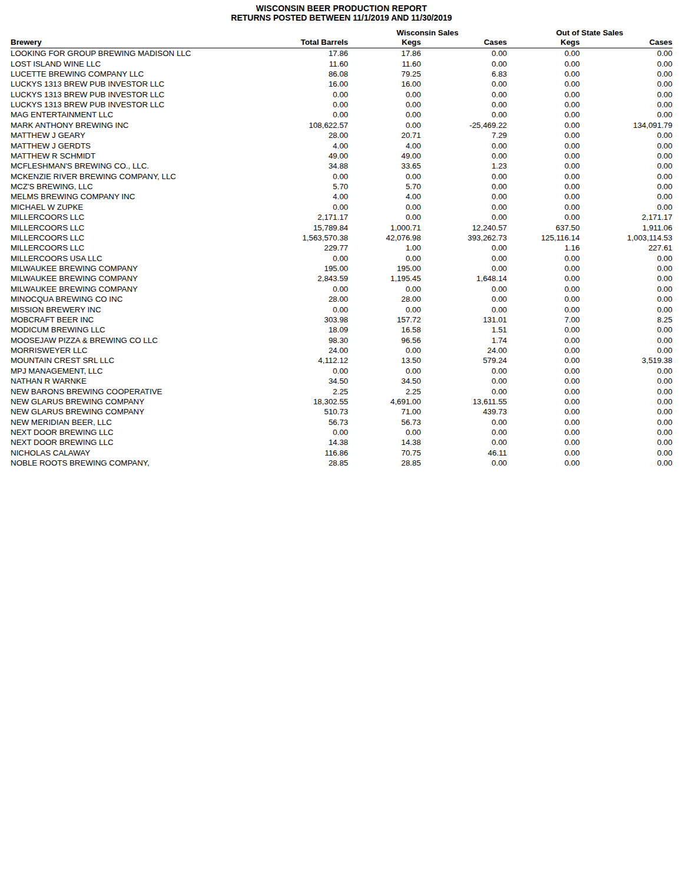WISCONSIN BEER PRODUCTION REPORT
RETURNS POSTED BETWEEN 11/1/2019 AND 11/30/2019
| | | Wisconsin Sales | Out of State Sales | |
| --- | --- | --- | --- | --- |
| Brewery | Total Barrels | Kegs | Cases | Kegs | Cases | |
| LOOKING FOR GROUP BREWING MADISON LLC | 17.86 | 17.86 | 0.00 | 0.00 | 0.00 | |
| LOST ISLAND WINE LLC | 11.60 | 11.60 | 0.00 | 0.00 | 0.00 | |
| LUCETTE BREWING COMPANY LLC | 86.08 | 79.25 | 6.83 | 0.00 | 0.00 | |
| LUCKYS 1313 BREW PUB INVESTOR LLC | 16.00 | 16.00 | 0.00 | 0.00 | 0.00 | |
| LUCKYS 1313 BREW PUB INVESTOR LLC | 0.00 | 0.00 | 0.00 | 0.00 | 0.00 | |
| LUCKYS 1313 BREW PUB INVESTOR LLC | 0.00 | 0.00 | 0.00 | 0.00 | 0.00 | |
| MAG ENTERTAINMENT LLC | 0.00 | 0.00 | 0.00 | 0.00 | 0.00 | |
| MARK ANTHONY BREWING INC | 108,622.57 | 0.00 | -25,469.22 | 0.00 | 134,091.79 | |
| MATTHEW J GEARY | 28.00 | 20.71 | 7.29 | 0.00 | 0.00 | |
| MATTHEW J GERDTS | 4.00 | 4.00 | 0.00 | 0.00 | 0.00 | |
| MATTHEW R SCHMIDT | 49.00 | 49.00 | 0.00 | 0.00 | 0.00 | |
| MCFLESHMAN'S BREWING CO., LLC. | 34.88 | 33.65 | 1.23 | 0.00 | 0.00 | |
| MCKENZIE RIVER BREWING COMPANY, LLC | 0.00 | 0.00 | 0.00 | 0.00 | 0.00 | |
| MCZ'S BREWING, LLC | 5.70 | 5.70 | 0.00 | 0.00 | 0.00 | |
| MELMS BREWING COMPANY INC | 4.00 | 4.00 | 0.00 | 0.00 | 0.00 | |
| MICHAEL W ZUPKE | 0.00 | 0.00 | 0.00 | 0.00 | 0.00 | |
| MILLERCOORS LLC | 2,171.17 | 0.00 | 0.00 | 0.00 | 2,171.17 | |
| MILLERCOORS LLC | 15,789.84 | 1,000.71 | 12,240.57 | 637.50 | 1,911.06 | |
| MILLERCOORS LLC | 1,563,570.38 | 42,076.98 | 393,262.73 | 125,116.14 | 1,003,114.53 | |
| MILLERCOORS LLC | 229.77 | 1.00 | 0.00 | 1.16 | 227.61 | |
| MILLERCOORS USA LLC | 0.00 | 0.00 | 0.00 | 0.00 | 0.00 | |
| MILWAUKEE BREWING COMPANY | 195.00 | 195.00 | 0.00 | 0.00 | 0.00 | |
| MILWAUKEE BREWING COMPANY | 2,843.59 | 1,195.45 | 1,648.14 | 0.00 | 0.00 | |
| MILWAUKEE BREWING COMPANY | 0.00 | 0.00 | 0.00 | 0.00 | 0.00 | |
| MINOCQUA BREWING CO INC | 28.00 | 28.00 | 0.00 | 0.00 | 0.00 | |
| MISSION BREWERY INC | 0.00 | 0.00 | 0.00 | 0.00 | 0.00 | |
| MOBCRAFT BEER INC | 303.98 | 157.72 | 131.01 | 7.00 | 8.25 | |
| MODICUM BREWING LLC | 18.09 | 16.58 | 1.51 | 0.00 | 0.00 | |
| MOOSEJAW PIZZA & BREWING CO LLC | 98.30 | 96.56 | 1.74 | 0.00 | 0.00 | |
| MORRISWEYER LLC | 24.00 | 0.00 | 24.00 | 0.00 | 0.00 | |
| MOUNTAIN CREST SRL LLC | 4,112.12 | 13.50 | 579.24 | 0.00 | 3,519.38 | |
| MPJ MANAGEMENT, LLC | 0.00 | 0.00 | 0.00 | 0.00 | 0.00 | |
| NATHAN R WARNKE | 34.50 | 34.50 | 0.00 | 0.00 | 0.00 | |
| NEW BARONS BREWING COOPERATIVE | 2.25 | 2.25 | 0.00 | 0.00 | 0.00 | |
| NEW GLARUS BREWING COMPANY | 18,302.55 | 4,691.00 | 13,611.55 | 0.00 | 0.00 | |
| NEW GLARUS BREWING COMPANY | 510.73 | 71.00 | 439.73 | 0.00 | 0.00 | |
| NEW MERIDIAN BEER, LLC | 56.73 | 56.73 | 0.00 | 0.00 | 0.00 | |
| NEXT DOOR BREWING LLC | 0.00 | 0.00 | 0.00 | 0.00 | 0.00 | |
| NEXT DOOR BREWING LLC | 14.38 | 14.38 | 0.00 | 0.00 | 0.00 | |
| NICHOLAS CALAWAY | 116.86 | 70.75 | 46.11 | 0.00 | 0.00 | |
| NOBLE ROOTS BREWING COMPANY, | 28.85 | 28.85 | 0.00 | 0.00 | 0.00 | |